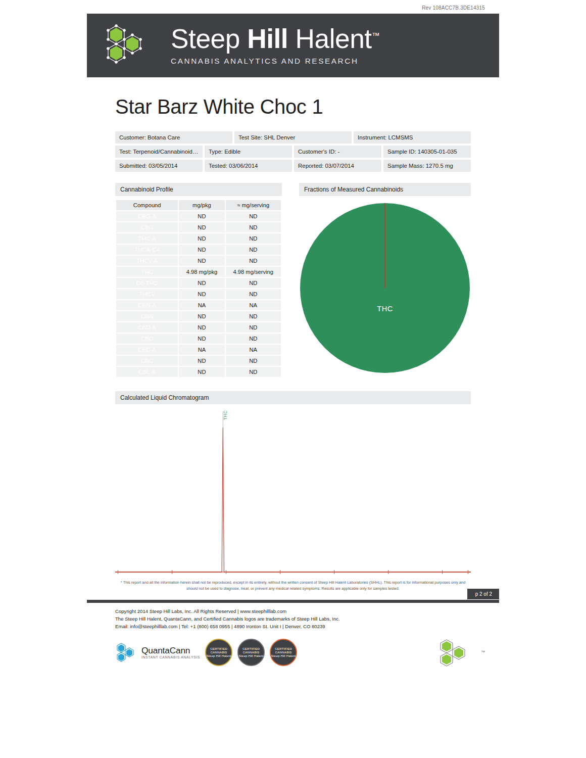Rev 108ACC7B.3DE14315
Steep Hill Halent™
CANNABIS ANALYTICS AND RESEARCH
Star Barz White Choc 1
Customer: Botana Care
Test Site: SHL Denver
Instrument: LCMSMS
Test: Terpenoid/Cannabinoid Profile
Type: Edible
Customer's ID: -
Sample ID: 140305-01-035
Submitted: 03/05/2014
Tested: 03/06/2014
Reported: 03/07/2014
Sample Mass: 1270.5 mg
Cannabinoid Profile
| Compound | mg/pkg | ≈ mg/serving |
| --- | --- | --- |
| CBG-A | ND | ND |
| CBG | ND | ND |
| THC-A | ND | ND |
| THCA-C4 | ND | ND |
| THCV-A | ND | ND |
| THC | 4.98 mg/pkg | 4.98 mg/serving |
| D8-THC | ND | ND |
| THCV | ND | ND |
| CBN-A | NA | NA |
| CBN | ND | ND |
| CBD-A | ND | ND |
| CBD | ND | ND |
| CBC-A | NA | NA |
| CBC | ND | ND |
| CBL-A | ND | ND |
Fractions of Measured Cannabinoids
THC
Calculated Liquid Chromatogram
THC
* This report and all the information herein shall not be reproduced, except in its entirety, without the written consent of Steep Hill Halent Laboratories (SHHL). This report is for informational purposes only and should not be used to diagnose, treat, or prevent any medical related symptoms. Results are applicable only for samples tested.
p 2 of 2
Copyright 2014 Steep Hill Labs, Inc. All Rights Reserved | www.steephilllab.com
The Steep Hill Halent, QuantaCann, and Certified Cannabis logos are trademarks of Steep Hill Labs, Inc.
Email: info@steephilllab.com | Tel: +1 (800) 658 0955 | 4890 Ironton St. Unit I | Denver, CO 80239
QuantaCann
INSTANT CANNABIS ANALYSIS
CERTIFIED
CANNABIS
Steep Hill Halent
CERTIFIED
CANNABIS
Steep Hill Halent
CERTIFIED
CANNABIS
Steep Hill Halent
™